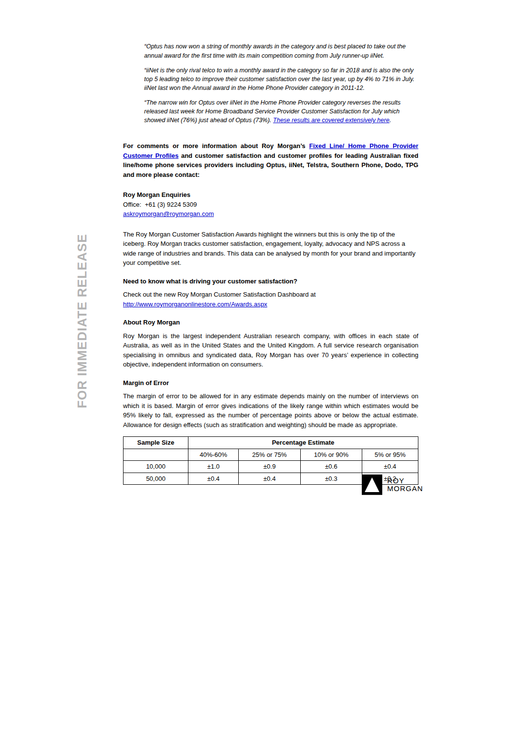FOR IMMEDIATE RELEASE
“Optus has now won a string of monthly awards in the category and is best placed to take out the annual award for the first time with its main competition coming from July runner-up iiNet.
“iiNet is the only rival telco to win a monthly award in the category so far in 2018 and is also the only top 5 leading telco to improve their customer satisfaction over the last year, up by 4% to 71% in July. iiNet last won the Annual award in the Home Phone Provider category in 2011-12.
“The narrow win for Optus over iiNet in the Home Phone Provider category reverses the results released last week for Home Broadband Service Provider Customer Satisfaction for July which showed iiNet (76%) just ahead of Optus (73%). These results are covered extensively here.
For comments or more information about Roy Morgan’s Fixed Line/ Home Phone Provider Customer Profiles and customer satisfaction and customer profiles for leading Australian fixed line/home phone services providers including Optus, iiNet, Telstra, Southern Phone, Dodo, TPG and more please contact:
Roy Morgan Enquiries
Office: +61 (3) 9224 5309
askroymorgan@roymorgan.com
The Roy Morgan Customer Satisfaction Awards highlight the winners but this is only the tip of the iceberg. Roy Morgan tracks customer satisfaction, engagement, loyalty, advocacy and NPS across a wide range of industries and brands. This data can be analysed by month for your brand and importantly your competitive set.
Need to know what is driving your customer satisfaction?
Check out the new Roy Morgan Customer Satisfaction Dashboard at
http://www.roymorganonlinestore.com/Awards.aspx
About Roy Morgan
Roy Morgan is the largest independent Australian research company, with offices in each state of Australia, as well as in the United States and the United Kingdom. A full service research organisation specialising in omnibus and syndicated data, Roy Morgan has over 70 years’ experience in collecting objective, independent information on consumers.
Margin of Error
The margin of error to be allowed for in any estimate depends mainly on the number of interviews on which it is based. Margin of error gives indications of the likely range within which estimates would be 95% likely to fall, expressed as the number of percentage points above or below the actual estimate. Allowance for design effects (such as stratification and weighting) should be made as appropriate.
| Sample Size | Percentage Estimate |
| --- | --- |
| | 40%-60% | 25% or 75% | 10% or 90% | 5% or 95% |
| 10,000 | ±1.0 | ±0.9 | ±0.6 | ±0.4 |
| 50,000 | ±0.4 | ±0.4 | ±0.3 | ±0.2 |
ROY
MORGAN